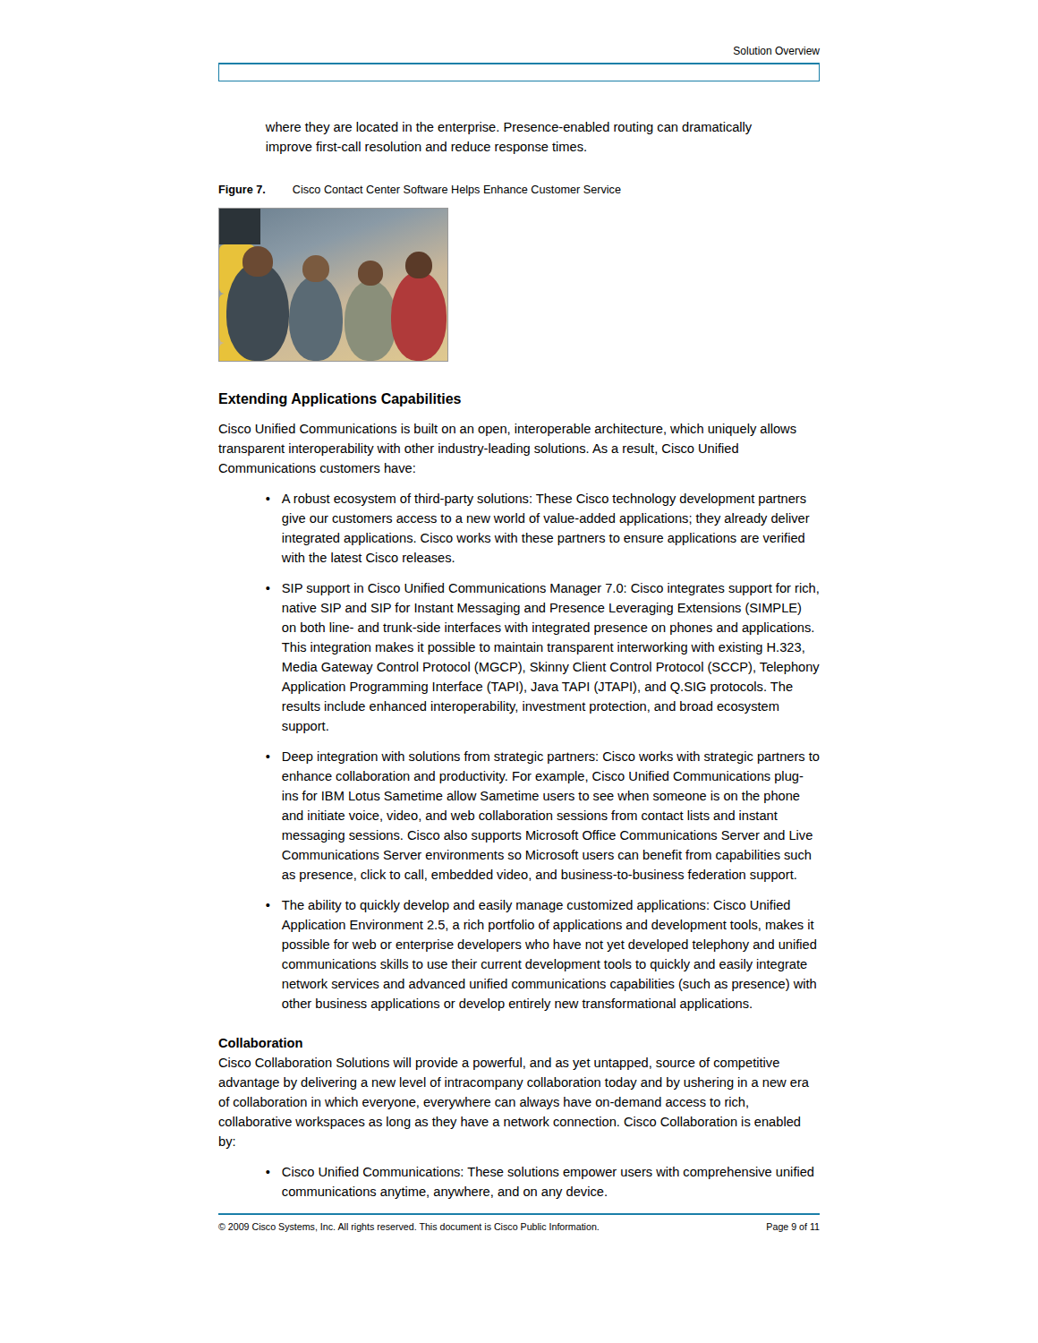Solution Overview
where they are located in the enterprise. Presence-enabled routing can dramatically improve first-call resolution and reduce response times.
Figure 7. Cisco Contact Center Software Helps Enhance Customer Service
Extending Applications Capabilities
Cisco Unified Communications is built on an open, interoperable architecture, which uniquely allows transparent interoperability with other industry-leading solutions. As a result, Cisco Unified Communications customers have:
A robust ecosystem of third-party solutions: These Cisco technology development partners give our customers access to a new world of value-added applications; they already deliver integrated applications. Cisco works with these partners to ensure applications are verified with the latest Cisco releases.
SIP support in Cisco Unified Communications Manager 7.0: Cisco integrates support for rich, native SIP and SIP for Instant Messaging and Presence Leveraging Extensions (SIMPLE) on both line- and trunk-side interfaces with integrated presence on phones and applications. This integration makes it possible to maintain transparent interworking with existing H.323, Media Gateway Control Protocol (MGCP), Skinny Client Control Protocol (SCCP), Telephony Application Programming Interface (TAPI), Java TAPI (JTAPI), and Q.SIG protocols. The results include enhanced interoperability, investment protection, and broad ecosystem support.
Deep integration with solutions from strategic partners: Cisco works with strategic partners to enhance collaboration and productivity. For example, Cisco Unified Communications plug-ins for IBM Lotus Sametime allow Sametime users to see when someone is on the phone and initiate voice, video, and web collaboration sessions from contact lists and instant messaging sessions. Cisco also supports Microsoft Office Communications Server and Live Communications Server environments so Microsoft users can benefit from capabilities such as presence, click to call, embedded video, and business-to-business federation support.
The ability to quickly develop and easily manage customized applications: Cisco Unified Application Environment 2.5, a rich portfolio of applications and development tools, makes it possible for web or enterprise developers who have not yet developed telephony and unified communications skills to use their current development tools to quickly and easily integrate network services and advanced unified communications capabilities (such as presence) with other business applications or develop entirely new transformational applications.
Collaboration
Cisco Collaboration Solutions will provide a powerful, and as yet untapped, source of competitive advantage by delivering a new level of intracompany collaboration today and by ushering in a new era of collaboration in which everyone, everywhere can always have on-demand access to rich, collaborative workspaces as long as they have a network connection. Cisco Collaboration is enabled by:
Cisco Unified Communications: These solutions empower users with comprehensive unified communications anytime, anywhere, and on any device.
© 2009 Cisco Systems, Inc. All rights reserved. This document is Cisco Public Information. Page 9 of 11